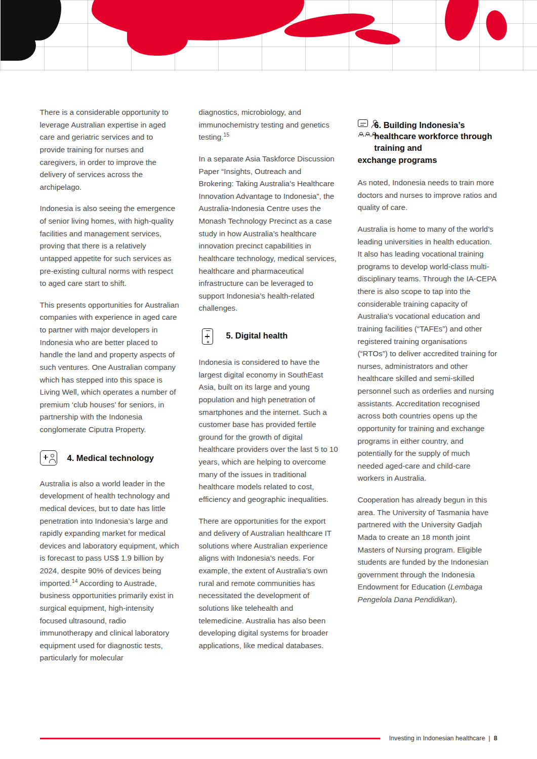There is a considerable opportunity to leverage Australian expertise in aged care and geriatric services and to provide training for nurses and caregivers, in order to improve the delivery of services across the archipelago.
Indonesia is also seeing the emergence of senior living homes, with high-quality facilities and management services, proving that there is a relatively untapped appetite for such services as pre-existing cultural norms with respect to aged care start to shift.
This presents opportunities for Australian companies with experience in aged care to partner with major developers in Indonesia who are better placed to handle the land and property aspects of such ventures. One Australian company which has stepped into this space is Living Well, which operates a number of premium ‘club houses’ for seniors, in partnership with the Indonesia conglomerate Ciputra Property.
4. Medical technology
Australia is also a world leader in the development of health technology and medical devices, but to date has little penetration into Indonesia’s large and rapidly expanding market for medical devices and laboratory equipment, which is forecast to pass US$ 1.9 billion by 2024, despite 90% of devices being imported.14 According to Austrade, business opportunities primarily exist in surgical equipment, high-intensity focused ultrasound, radio immunotherapy and clinical laboratory equipment used for diagnostic tests, particularly for molecular
diagnostics, microbiology, and immunochemistry testing and genetics testing.15
In a separate Asia Taskforce Discussion Paper “Insights, Outreach and Brokering: Taking Australia’s Healthcare Innovation Advantage to Indonesia”, the Australia-Indonesia Centre uses the Monash Technology Precinct as a case study in how Australia’s healthcare innovation precinct capabilities in healthcare technology, medical services, healthcare and pharmaceutical infrastructure can be leveraged to support Indonesia’s health-related challenges.
5. Digital health
Indonesia is considered to have the largest digital economy in SouthEast Asia, built on its large and young population and high penetration of smartphones and the internet. Such a customer base has provided fertile ground for the growth of digital healthcare providers over the last 5 to 10 years, which are helping to overcome many of the issues in traditional healthcare models related to cost, efficiency and geographic inequalities.
There are opportunities for the export and delivery of Australian healthcare IT solutions where Australian experience aligns with Indonesia’s needs. For example, the extent of Australia’s own rural and remote communities has necessitated the development of solutions like telehealth and telemedicine. Australia has also been developing digital systems for broader applications, like medical databases.
6. Building Indonesia’s healthcare workforce through training and
exchange programs
As noted, Indonesia needs to train more doctors and nurses to improve ratios and quality of care.
Australia is home to many of the world’s leading universities in health education. It also has leading vocational training programs to develop world-class multi-disciplinary teams. Through the IA-CEPA there is also scope to tap into the considerable training capacity of Australia’s vocational education and training facilities (“TAFEs”) and other registered training organisations (“RTOs”) to deliver accredited training for nurses, administrators and other healthcare skilled and semi-skilled personnel such as orderlies and nursing assistants. Accreditation recognised across both countries opens up the opportunity for training and exchange programs in either country, and potentially for the supply of much needed aged-care and child-care workers in Australia.
Cooperation has already begun in this area. The University of Tasmania have partnered with the University Gadjah Mada to create an 18 month joint Masters of Nursing program. Eligible students are funded by the Indonesian government through the Indonesia Endowment for Education (Lembaga Pengelola Dana Pendidikan).
Investing in Indonesian healthcare | 8